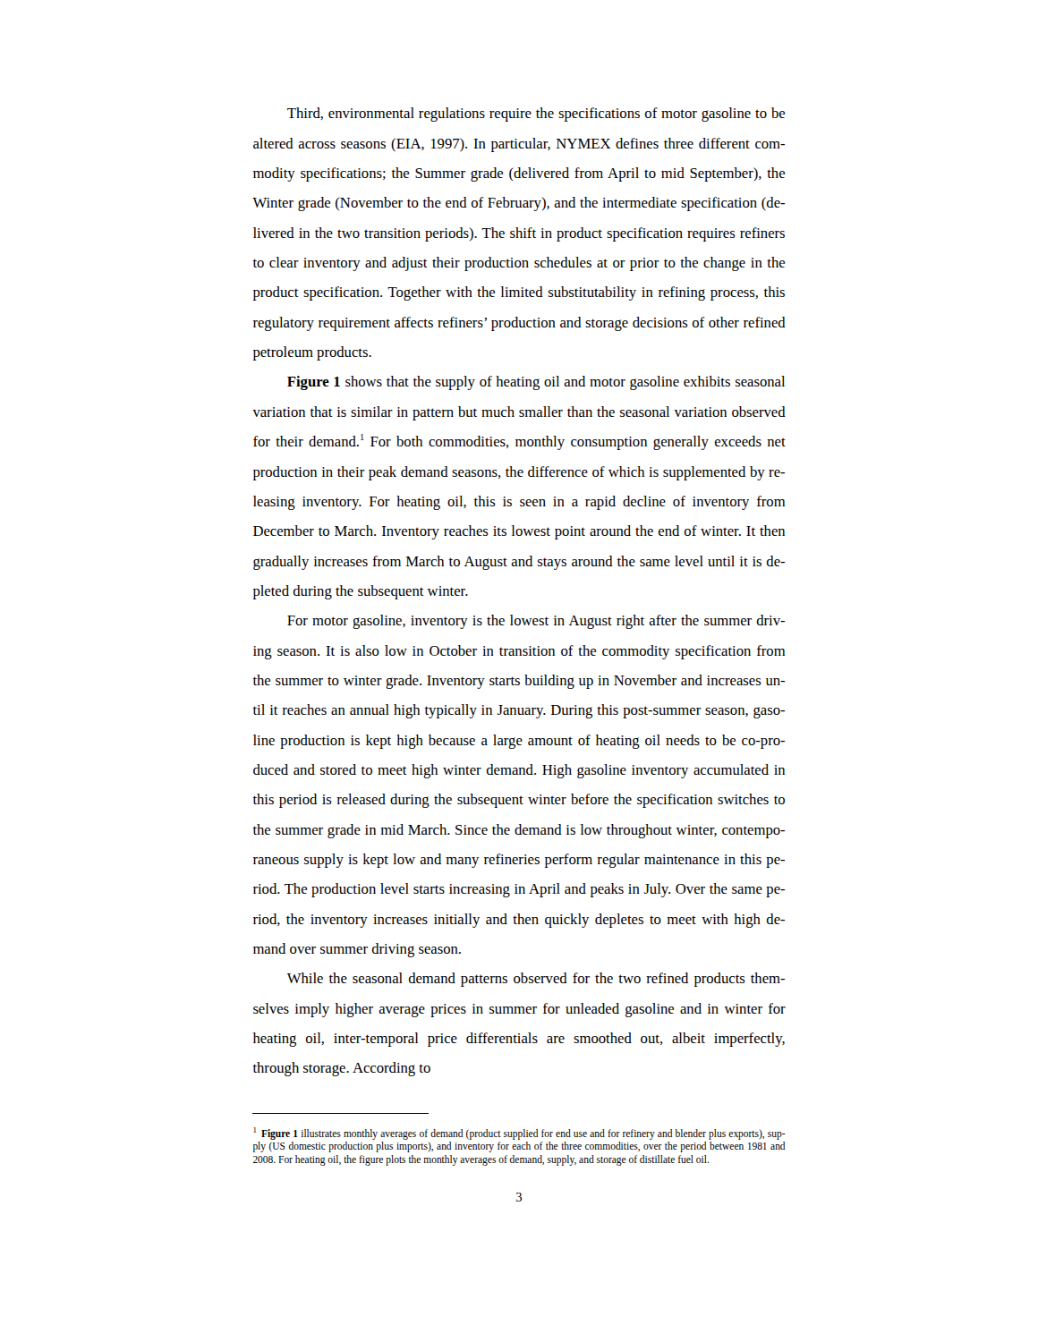Third, environmental regulations require the specifications of motor gasoline to be altered across seasons (EIA, 1997). In particular, NYMEX defines three different commodity specifications; the Summer grade (delivered from April to mid September), the Winter grade (November to the end of February), and the intermediate specification (delivered in the two transition periods). The shift in product specification requires refiners to clear inventory and adjust their production schedules at or prior to the change in the product specification. Together with the limited substitutability in refining process, this regulatory requirement affects refiners’ production and storage decisions of other refined petroleum products.
Figure 1 shows that the supply of heating oil and motor gasoline exhibits seasonal variation that is similar in pattern but much smaller than the seasonal variation observed for their demand.1 For both commodities, monthly consumption generally exceeds net production in their peak demand seasons, the difference of which is supplemented by releasing inventory. For heating oil, this is seen in a rapid decline of inventory from December to March. Inventory reaches its lowest point around the end of winter. It then gradually increases from March to August and stays around the same level until it is depleted during the subsequent winter.
For motor gasoline, inventory is the lowest in August right after the summer driving season. It is also low in October in transition of the commodity specification from the summer to winter grade. Inventory starts building up in November and increases until it reaches an annual high typically in January. During this post-summer season, gasoline production is kept high because a large amount of heating oil needs to be co-produced and stored to meet high winter demand. High gasoline inventory accumulated in this period is released during the subsequent winter before the specification switches to the summer grade in mid March. Since the demand is low throughout winter, contemporaneous supply is kept low and many refineries perform regular maintenance in this period. The production level starts increasing in April and peaks in July. Over the same period, the inventory increases initially and then quickly depletes to meet with high demand over summer driving season.
While the seasonal demand patterns observed for the two refined products themselves imply higher average prices in summer for unleaded gasoline and in winter for heating oil, inter-temporal price differentials are smoothed out, albeit imperfectly, through storage. According to
1 Figure 1 illustrates monthly averages of demand (product supplied for end use and for refinery and blender plus exports), supply (US domestic production plus imports), and inventory for each of the three commodities, over the period between 1981 and 2008. For heating oil, the figure plots the monthly averages of demand, supply, and storage of distillate fuel oil.
3